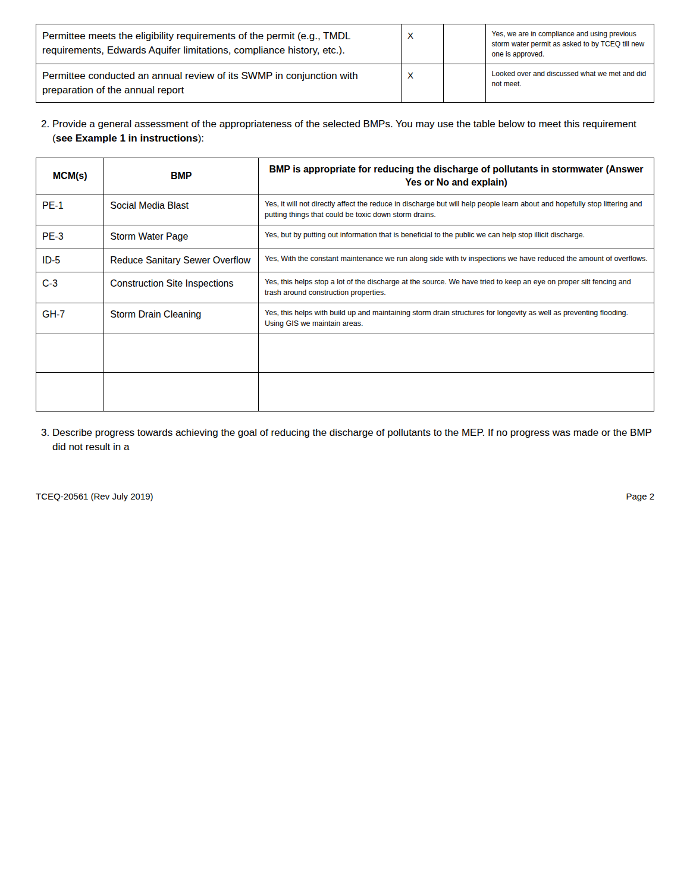| Permittee meets the eligibility requirements of the permit (e.g., TMDL requirements, Edwards Aquifer limitations, compliance history, etc.). | X | | Yes, we are in compliance and using previous storm water permit as asked to by TCEQ till new one is approved. |
| Permittee conducted an annual review of its SWMP in conjunction with preparation of the annual report | X | | Looked over and discussed what we met and did not meet. |
Provide a general assessment of the appropriateness of the selected BMPs. You may use the table below to meet this requirement (see Example 1 in instructions):
| MCM(s) | BMP | BMP is appropriate for reducing the discharge of pollutants in stormwater (Answer Yes or No and explain) |
| --- | --- | --- |
| PE-1 | Social Media Blast | Yes, it will not directly affect the reduce in discharge but will help people learn about and hopefully stop littering and putting things that could be toxic down storm drains. |
| PE-3 | Storm Water Page | Yes, but by putting out information that is beneficial to the public we can help stop illicit discharge. |
| ID-5 | Reduce Sanitary Sewer Overflow | Yes, With the constant maintenance we run along side with tv inspections we have reduced the amount of overflows. |
| C-3 | Construction Site Inspections | Yes, this helps stop a lot of the discharge at the source. We have tried to keep an eye on proper silt fencing and trash around construction properties. |
| GH-7 | Storm Drain Cleaning | Yes, this helps with build up and maintaining storm drain structures for longevity as well as preventing flooding. Using GIS we maintain areas. |
Describe progress towards achieving the goal of reducing the discharge of pollutants to the MEP. If no progress was made or the BMP did not result in a
TCEQ-20561 (Rev July 2019) Page 2